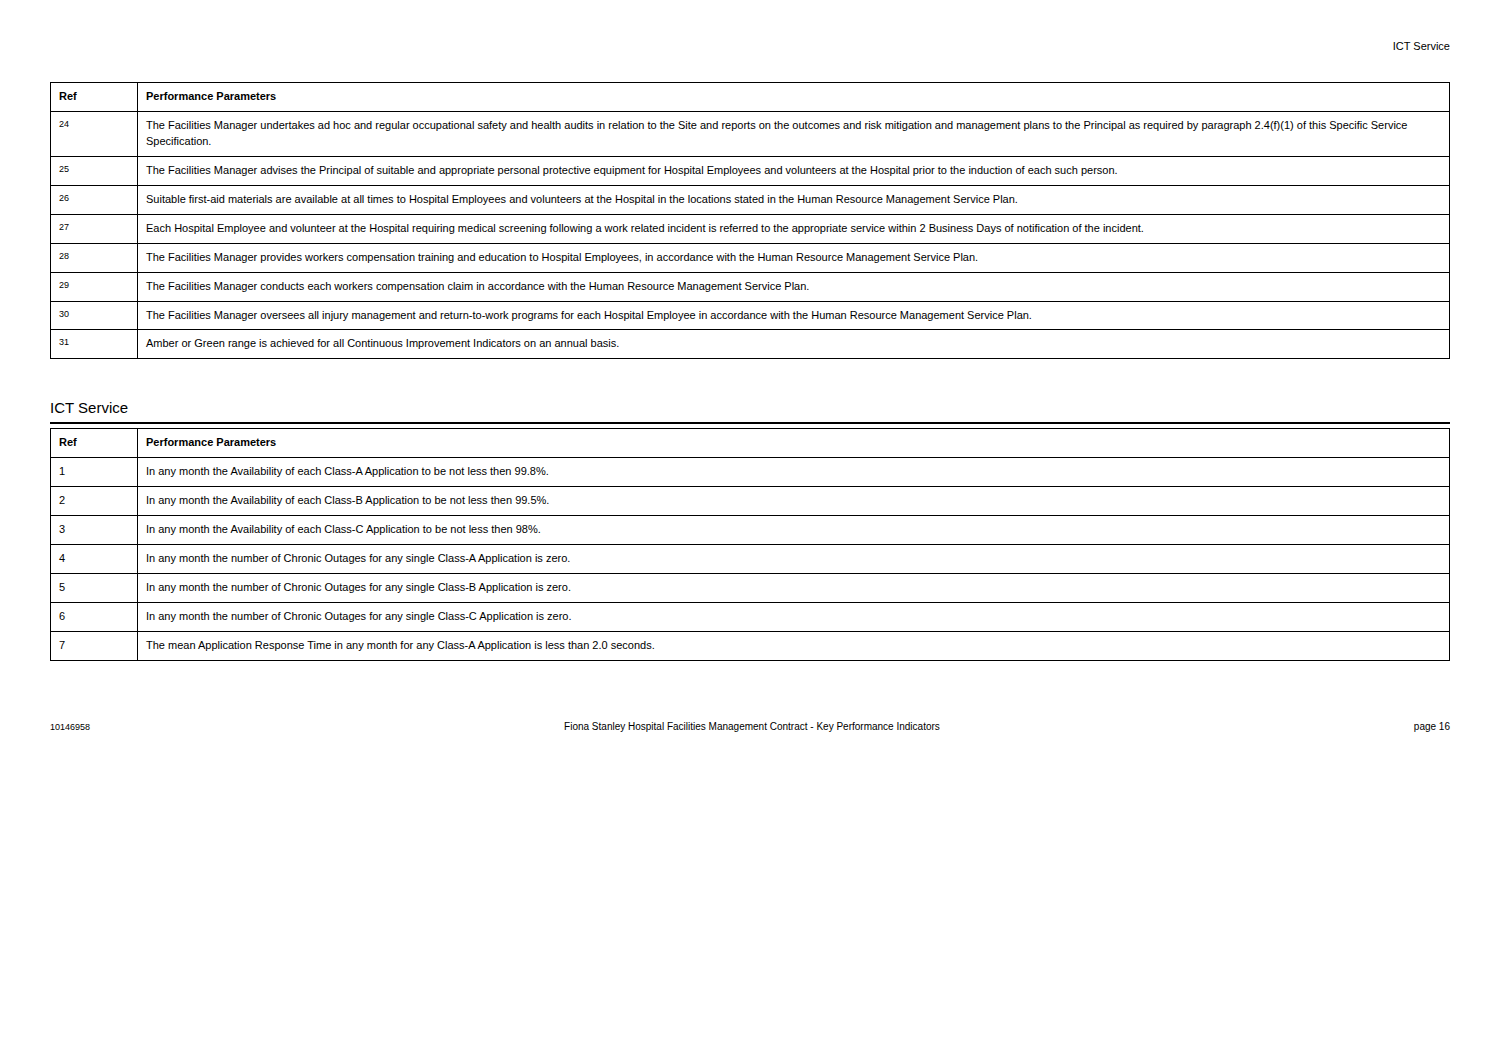ICT Service
| Ref | Performance Parameters |
| --- | --- |
| 24 | The Facilities Manager undertakes ad hoc and regular occupational safety and health audits in relation to the Site and reports on the outcomes and risk mitigation and management plans to the Principal as required by paragraph 2.4(f)(1) of this Specific Service Specification. |
| 25 | The Facilities Manager advises the Principal of suitable and appropriate personal protective equipment for Hospital Employees and volunteers at the Hospital prior to the induction of each such person. |
| 26 | Suitable first-aid materials are available at all times to Hospital Employees and volunteers at the Hospital in the locations stated in the Human Resource Management Service Plan. |
| 27 | Each Hospital Employee and volunteer at the Hospital requiring medical screening following a work related incident is referred to the appropriate service within 2 Business Days of notification of the incident. |
| 28 | The Facilities Manager provides workers compensation training and education to Hospital Employees, in accordance with the Human Resource Management Service Plan. |
| 29 | The Facilities Manager conducts each workers compensation claim in accordance with the Human Resource Management Service Plan. |
| 30 | The Facilities Manager oversees all injury management and return-to-work programs for each Hospital Employee in accordance with the Human Resource Management Service Plan. |
| 31 | Amber or Green range is achieved for all Continuous Improvement Indicators on an annual basis. |
ICT Service
| Ref | Performance Parameters |
| --- | --- |
| 1 | In any month the Availability of each Class-A Application to be not less then 99.8%. |
| 2 | In any month the Availability of each Class-B Application to be not less then 99.5%. |
| 3 | In any month the Availability of each Class-C Application to be not less then 98%. |
| 4 | In any month the number of Chronic Outages for any single Class-A Application is zero. |
| 5 | In any month the number of Chronic Outages for any single Class-B Application is zero. |
| 6 | In any month the number of Chronic Outages for any single Class-C Application is zero. |
| 7 | The mean Application Response Time in any month for any Class-A Application is less than 2.0 seconds. |
10146958
Fiona Stanley Hospital Facilities Management Contract - Key Performance Indicators
page 16